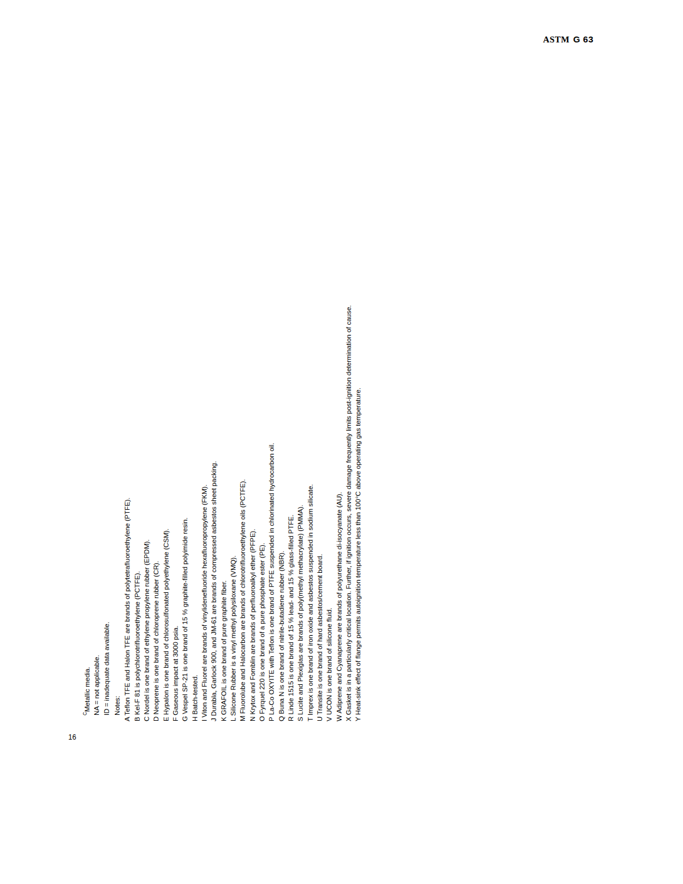ASTMG 63
CMetallic media.
NA = not applicable.
ID = inadequate data available.
Notes:
A Teflon TFE and Halon TFE are brands of polytetrafluoroethylene (PTFE).
B Kel-F 81 is polychlorotrifluoroethylene (PCTFE).
C Nordel is one brand of ethylene propylene rubber (EPDM).
D Neoprene is one brand of chloroprene rubber (CR).
E Hypalon is one brand of chlorosulfonated polyethylene (CSM).
F Gaseous impact at 3000 psia.
G Vespel SP-21 is one brand of 15 % graphite-filled polyimide resin.
H Batch-tested.
I Viton and Fluorel are brands of vinylidenefluoride hexafluoropropylene (FKM).
J Durabla, Garlock 900, and JM-61 are brands of compressed asbestos sheet packing.
K GRAFOIL is one brand of pure graphite fiber.
L Silicone Rubber is a vinyl methyl polysiloxane (VMQ).
M Fluorolube and Halocarbon are brands of chlorotrifluoroethylene oils (PCTFE).
N Krytox and Fomblin are brands of perfluoroalkyl ether (PFPE).
O Fyrquel 220 is one brand of a pure phosphate ester (PE).
P La-Co OXYITE with Teflon is one brand of PTFE suspended in chlorinated hydrocarbon oil.
Q Buna N is one brand of nitrile-butadiene rubber (NBR).
R Linde 1515 is one brand of 15 % lead- and 15 % glass-filled PTFE.
S Lucite and Plexiglas are brands of poly(methyl methacrylate) (PMMA).
T Imprex is one brand of iron oxide and asbestos suspended in sodium silicate.
U Transite is one brand of hard asbestos/cement board.
V UCON is one brand of silicone fluid.
W Adiprene and Cyanaprene are brands of polyurethane di-isocyanate (AU).
X Gasket is in a particularly critical location. Further, if ignition occurs, severe damage frequently limits post-ignition determination of cause.
Y Heat-sink effect of flange permits autoignition temperature less than 100°C above operating gas temperature.
16